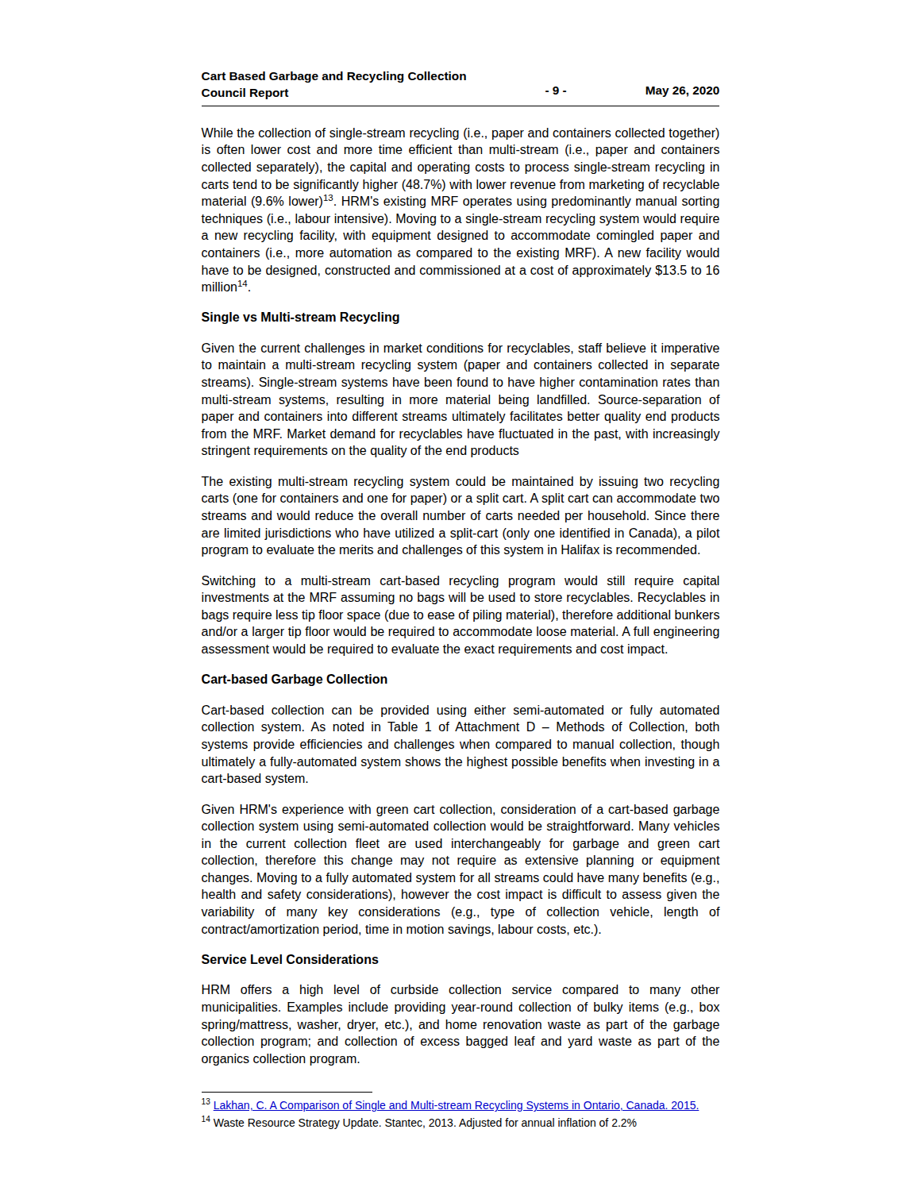Cart Based Garbage and Recycling Collection
Council Report
- 9 -
May 26, 2020
While the collection of single-stream recycling (i.e., paper and containers collected together) is often lower cost and more time efficient than multi-stream (i.e., paper and containers collected separately), the capital and operating costs to process single-stream recycling in carts tend to be significantly higher (48.7%) with lower revenue from marketing of recyclable material (9.6% lower)13. HRM's existing MRF operates using predominantly manual sorting techniques (i.e., labour intensive). Moving to a single-stream recycling system would require a new recycling facility, with equipment designed to accommodate comingled paper and containers (i.e., more automation as compared to the existing MRF). A new facility would have to be designed, constructed and commissioned at a cost of approximately $13.5 to 16 million14.
Single vs Multi-stream Recycling
Given the current challenges in market conditions for recyclables, staff believe it imperative to maintain a multi-stream recycling system (paper and containers collected in separate streams). Single-stream systems have been found to have higher contamination rates than multi-stream systems, resulting in more material being landfilled. Source-separation of paper and containers into different streams ultimately facilitates better quality end products from the MRF. Market demand for recyclables have fluctuated in the past, with increasingly stringent requirements on the quality of the end products
The existing multi-stream recycling system could be maintained by issuing two recycling carts (one for containers and one for paper) or a split cart. A split cart can accommodate two streams and would reduce the overall number of carts needed per household. Since there are limited jurisdictions who have utilized a split-cart (only one identified in Canada), a pilot program to evaluate the merits and challenges of this system in Halifax is recommended.
Switching to a multi-stream cart-based recycling program would still require capital investments at the MRF assuming no bags will be used to store recyclables. Recyclables in bags require less tip floor space (due to ease of piling material), therefore additional bunkers and/or a larger tip floor would be required to accommodate loose material. A full engineering assessment would be required to evaluate the exact requirements and cost impact.
Cart-based Garbage Collection
Cart-based collection can be provided using either semi-automated or fully automated collection system. As noted in Table 1 of Attachment D – Methods of Collection, both systems provide efficiencies and challenges when compared to manual collection, though ultimately a fully-automated system shows the highest possible benefits when investing in a cart-based system.
Given HRM's experience with green cart collection, consideration of a cart-based garbage collection system using semi-automated collection would be straightforward. Many vehicles in the current collection fleet are used interchangeably for garbage and green cart collection, therefore this change may not require as extensive planning or equipment changes. Moving to a fully automated system for all streams could have many benefits (e.g., health and safety considerations), however the cost impact is difficult to assess given the variability of many key considerations (e.g., type of collection vehicle, length of contract/amortization period, time in motion savings, labour costs, etc.).
Service Level Considerations
HRM offers a high level of curbside collection service compared to many other municipalities. Examples include providing year-round collection of bulky items (e.g., box spring/mattress, washer, dryer, etc.), and home renovation waste as part of the garbage collection program; and collection of excess bagged leaf and yard waste as part of the organics collection program.
13 Lakhan, C. A Comparison of Single and Multi-stream Recycling Systems in Ontario, Canada. 2015.
14 Waste Resource Strategy Update. Stantec, 2013. Adjusted for annual inflation of 2.2%